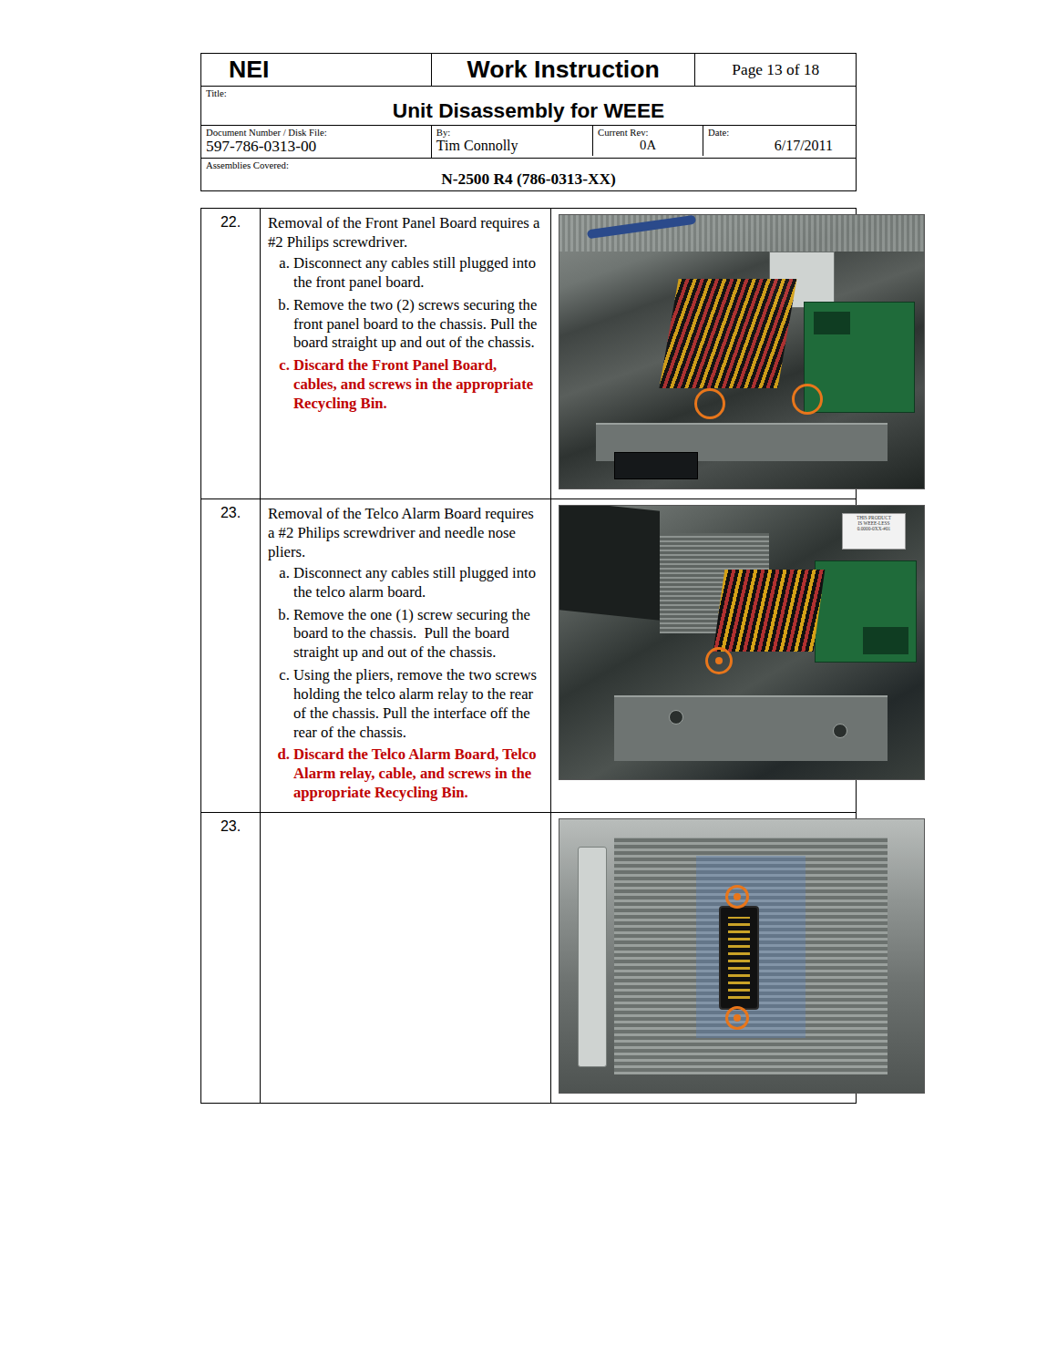| NEI | Work Instruction | Page 13 of 18 |
| Title: Unit Disassembly for WEEE |
| Document Number / Disk File: 597-786-0313-00 | / By: Tim Connolly / Current Rev: 0A / Date: 6/17/2011 / |
| Assemblies Covered: N-2500 R4 (786-0313-XX) |
| 22. | Removal of the Front Panel Board requires a #2 Philips screwdriver. Disconnect any cables still plugged into the front panel board. Remove the two (2) screws securing the front panel board to the chassis. Pull the board straight up and out of the chassis. Discard the Front Panel Board, cables, and screws in the appropriate Recycling Bin. | |
| 23. | Removal of the Telco Alarm Board requires a #2 Philips screwdriver and needle nose pliers. Disconnect any cables still plugged into the telco alarm board. Remove the one (1) screw securing the board to the chassis. Pull the board straight up and out of the chassis. Using the pliers, remove the two screws holding the telco alarm relay to the rear of the chassis. Pull the interface off the rear of the chassis. Discard the Telco Alarm Board, Telco Alarm relay, cable, and screws in the appropriate Recycling Bin. | THIS PRODUCT IS WEEE-LESS 0.0000-0XX-#01 |
| 23. | | |